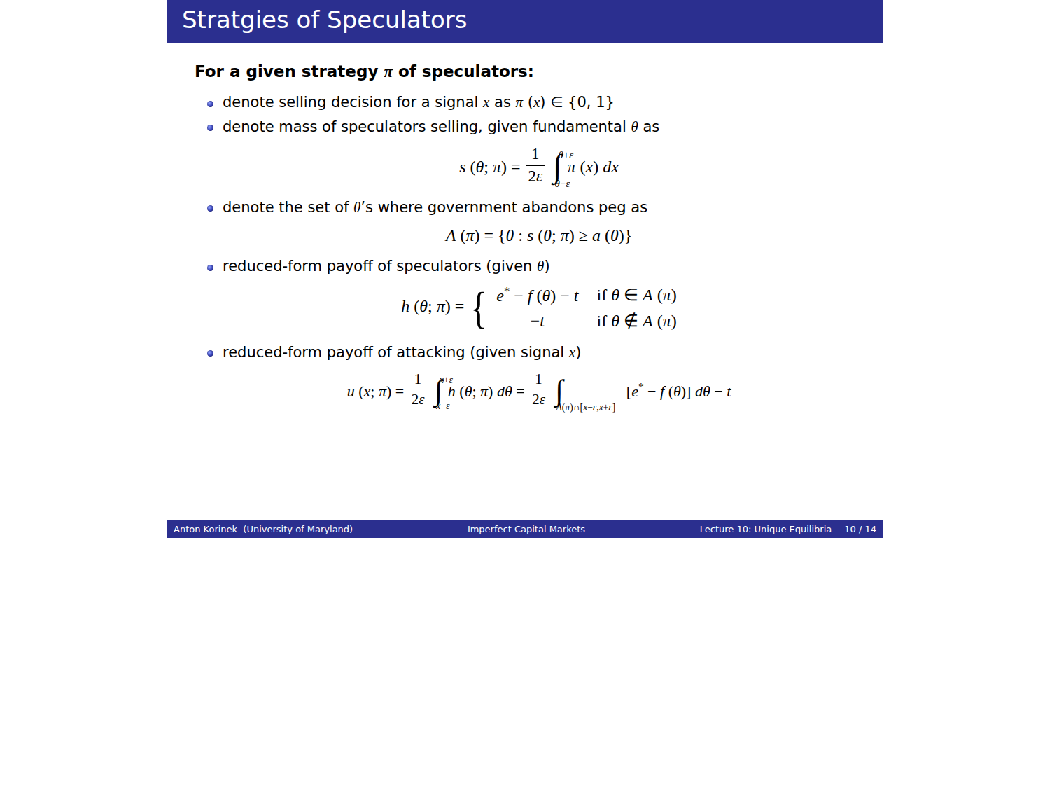Stratgies of Speculators
For a given strategy π of speculators:
denote selling decision for a signal x as π (x) ∈ {0, 1}
denote mass of speculators selling, given fundamental θ as
s (θ; π) = 12ε ∫ θ+ε θ−ε π (x) dx
denote the set of θ’s where government abandons peg as
A (π) = {θ : s (θ; π) ≥ a (θ)}
reduced-form payoff of speculators (given θ)
h (θ; π) = { e* − f (θ) − t if θ ∈ A (π) −t if θ ∉ A (π)
reduced-form payoff of attacking (given signal x)
u (x; π) = 12ε ∫ x+ε x−ε h (θ; π) dθ = 12ε ∫ A(π)∩[x−ε,x+ε] [e* − f (θ)] dθ − t
Anton Korinek (University of Maryland)
Imperfect Capital Markets
Lecture 10: Unique Equilibria10 / 14